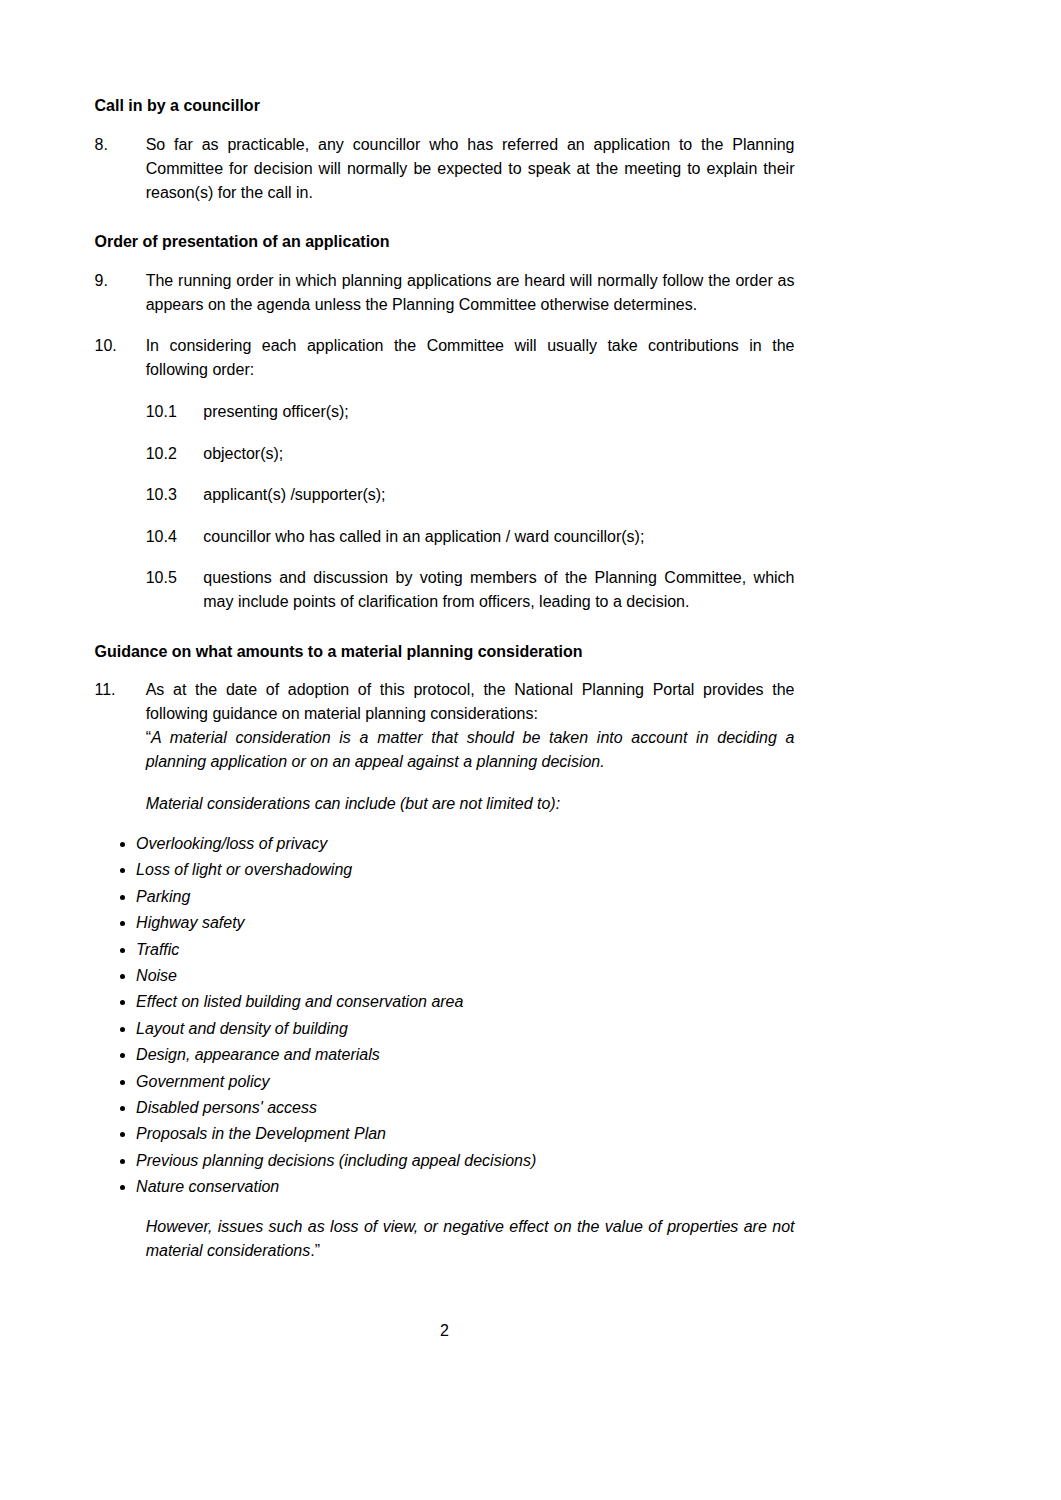Call in by a councillor
8.
So far as practicable, any councillor who has referred an application to the Planning Committee for decision will normally be expected to speak at the meeting to explain their reason(s) for the call in.
Order of presentation of an application
9.
The running order in which planning applications are heard will normally follow the order as appears on the agenda unless the Planning Committee otherwise determines.
10.
In considering each application the Committee will usually take contributions in the following order:
10.1
presenting officer(s);
10.2
objector(s);
10.3
applicant(s) /supporter(s);
10.4
councillor who has called in an application / ward councillor(s);
10.5
questions and discussion by voting members of the Planning Committee, which may include points of clarification from officers, leading to a decision.
Guidance on what amounts to a material planning consideration
11.
As at the date of adoption of this protocol, the National Planning Portal provides the following guidance on material planning considerations:
“A material consideration is a matter that should be taken into account in deciding a planning application or on an appeal against a planning decision.
Material considerations can include (but are not limited to):
Overlooking/loss of privacy
Loss of light or overshadowing
Parking
Highway safety
Traffic
Noise
Effect on listed building and conservation area
Layout and density of building
Design, appearance and materials
Government policy
Disabled persons' access
Proposals in the Development Plan
Previous planning decisions (including appeal decisions)
Nature conservation
However, issues such as loss of view, or negative effect on the value of properties are not material considerations.”
2